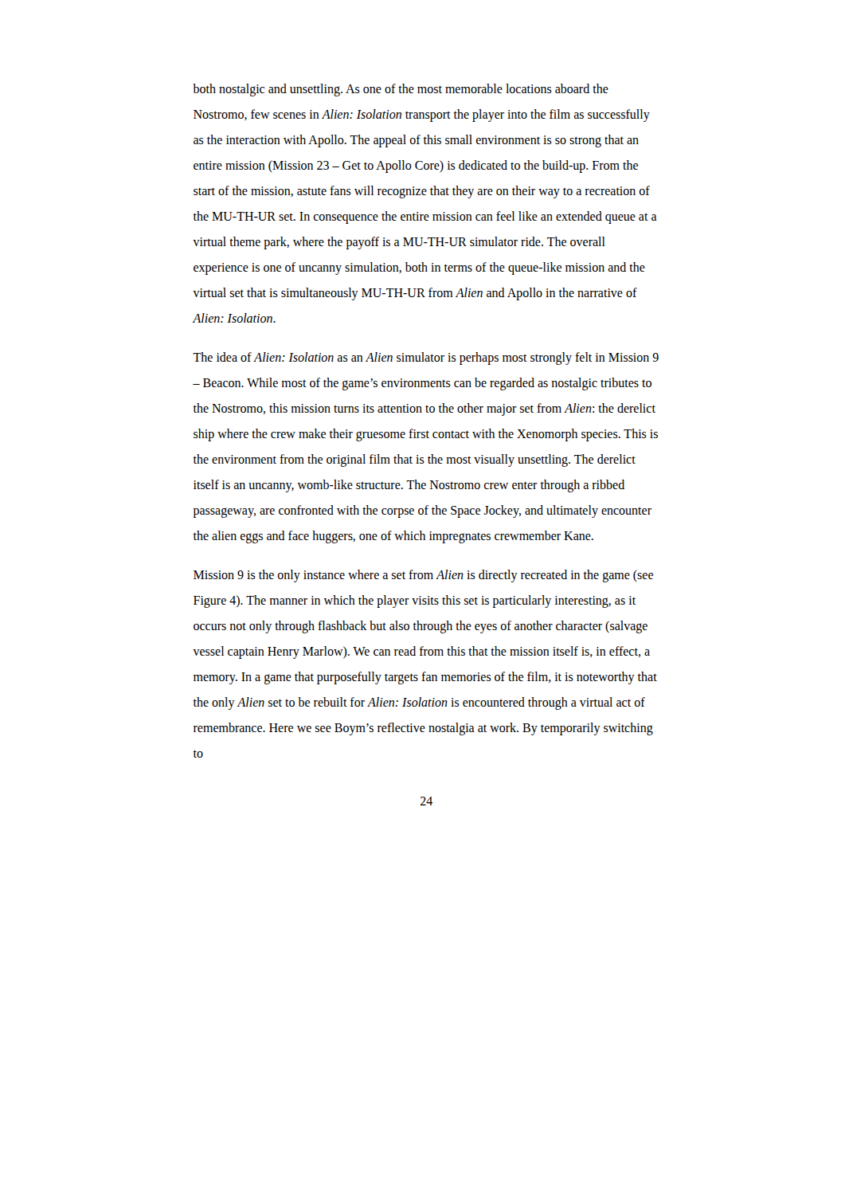both nostalgic and unsettling. As one of the most memorable locations aboard the Nostromo, few scenes in Alien: Isolation transport the player into the film as successfully as the interaction with Apollo. The appeal of this small environment is so strong that an entire mission (Mission 23 – Get to Apollo Core) is dedicated to the build-up. From the start of the mission, astute fans will recognize that they are on their way to a recreation of the MU-TH-UR set. In consequence the entire mission can feel like an extended queue at a virtual theme park, where the payoff is a MU-TH-UR simulator ride. The overall experience is one of uncanny simulation, both in terms of the queue-like mission and the virtual set that is simultaneously MU-TH-UR from Alien and Apollo in the narrative of Alien: Isolation.
The idea of Alien: Isolation as an Alien simulator is perhaps most strongly felt in Mission 9 – Beacon. While most of the game’s environments can be regarded as nostalgic tributes to the Nostromo, this mission turns its attention to the other major set from Alien: the derelict ship where the crew make their gruesome first contact with the Xenomorph species. This is the environment from the original film that is the most visually unsettling. The derelict itself is an uncanny, womb-like structure. The Nostromo crew enter through a ribbed passageway, are confronted with the corpse of the Space Jockey, and ultimately encounter the alien eggs and face huggers, one of which impregnates crewmember Kane.
Mission 9 is the only instance where a set from Alien is directly recreated in the game (see Figure 4). The manner in which the player visits this set is particularly interesting, as it occurs not only through flashback but also through the eyes of another character (salvage vessel captain Henry Marlow). We can read from this that the mission itself is, in effect, a memory. In a game that purposefully targets fan memories of the film, it is noteworthy that the only Alien set to be rebuilt for Alien: Isolation is encountered through a virtual act of remembrance. Here we see Boym’s reflective nostalgia at work. By temporarily switching to
24